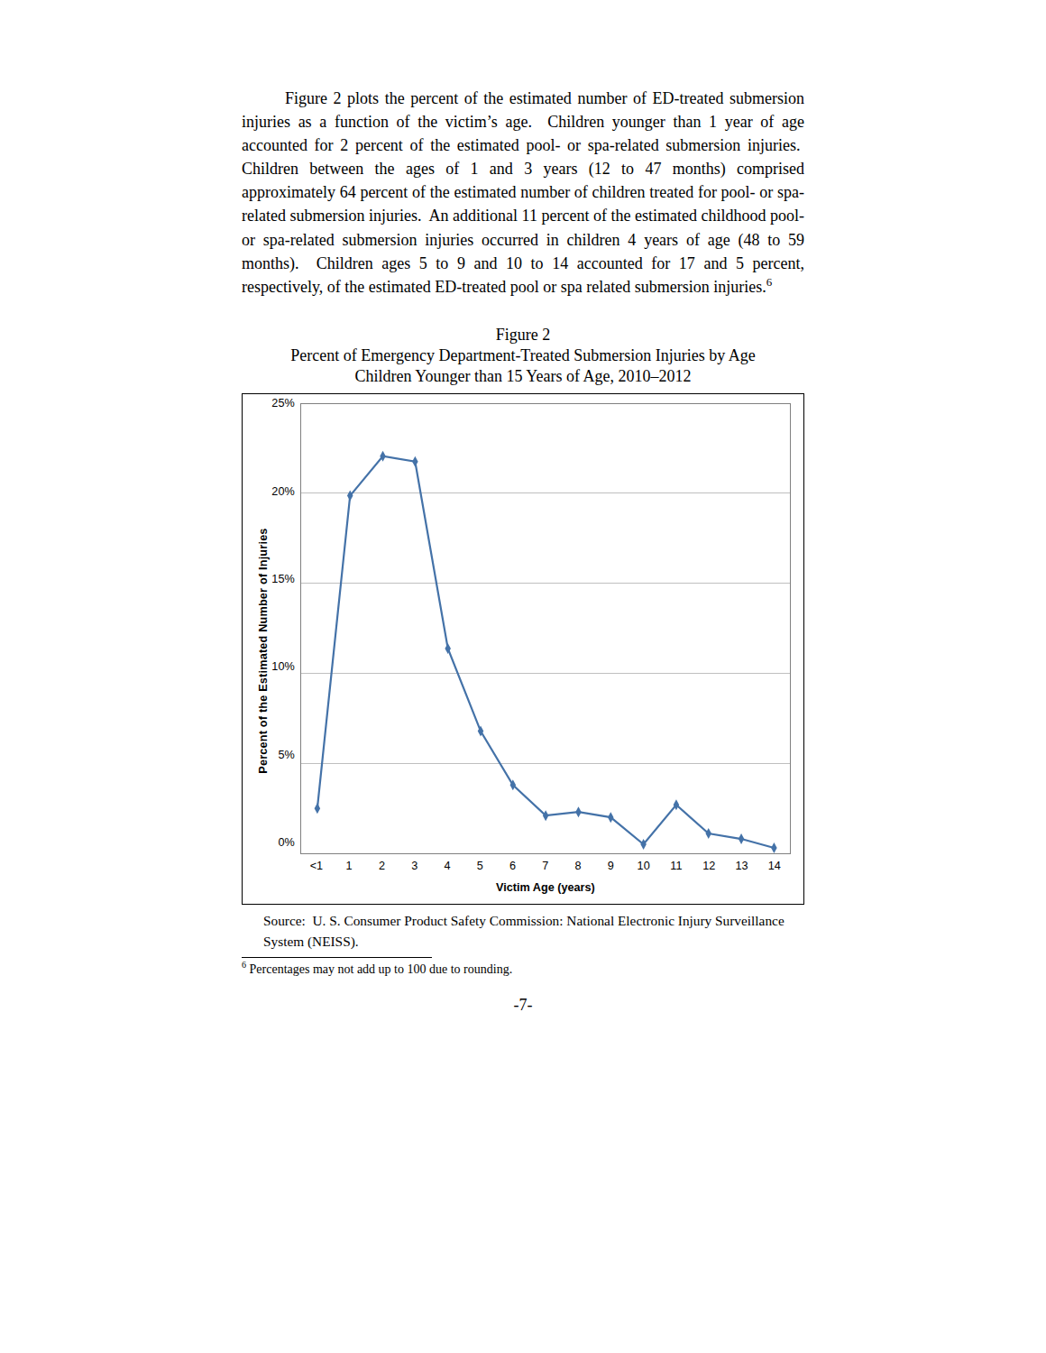Figure 2 plots the percent of the estimated number of ED-treated submersion injuries as a function of the victim’s age. Children younger than 1 year of age accounted for 2 percent of the estimated pool- or spa-related submersion injuries. Children between the ages of 1 and 3 years (12 to 47 months) comprised approximately 64 percent of the estimated number of children treated for pool- or spa-related submersion injuries. An additional 11 percent of the estimated childhood pool- or spa-related submersion injuries occurred in children 4 years of age (48 to 59 months). Children ages 5 to 9 and 10 to 14 accounted for 17 and 5 percent, respectively, of the estimated ED-treated pool or spa related submersion injuries.6
Figure 2
Percent of Emergency Department-Treated Submersion Injuries by Age
Children Younger than 15 Years of Age, 2010–2012
Percent of the Estimated Number of Injuries
25% 20% 15% 10% 5% 0%
<1 1 2 3 4 5 6 7 8 9 10 11 12 13 14
Victim Age (years)
Source: U. S. Consumer Product Safety Commission: National Electronic Injury Surveillance System (NEISS).
6 Percentages may not add up to 100 due to rounding.
-7-